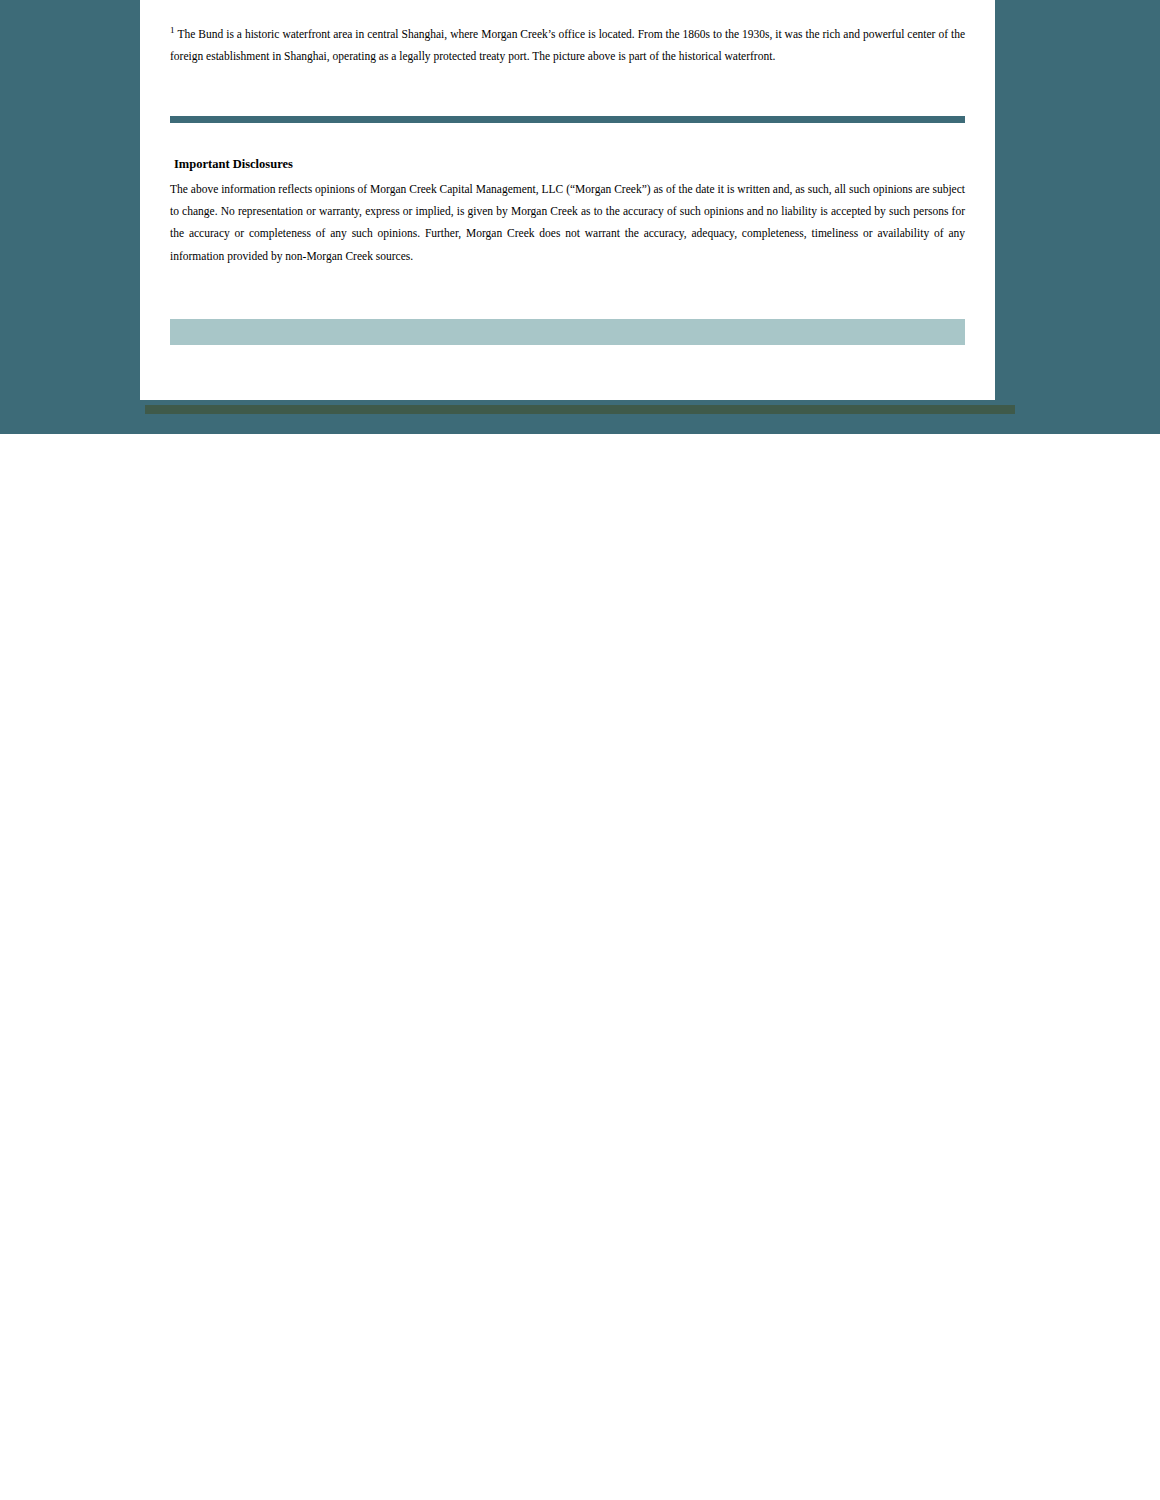1The Bund is a historic waterfront area in central Shanghai, where Morgan Creek’s office is located. From the 1860s to the 1930s, it was the rich and powerful center of the foreign establishment in Shanghai, operating as a legally protected treaty port. The picture above is part of the historical waterfront.
Important Disclosures
The above information reflects opinions of Morgan Creek Capital Management, LLC (“Morgan Creek”) as of the date it is written and, as such, all such opinions are subject to change. No representation or warranty, express or implied, is given by Morgan Creek as to the accuracy of such opinions and no liability is accepted by such persons for the accuracy or completeness of any such opinions. Further, Morgan Creek does not warrant the accuracy, adequacy, completeness, timeliness or availability of any information provided by non-Morgan Creek sources.